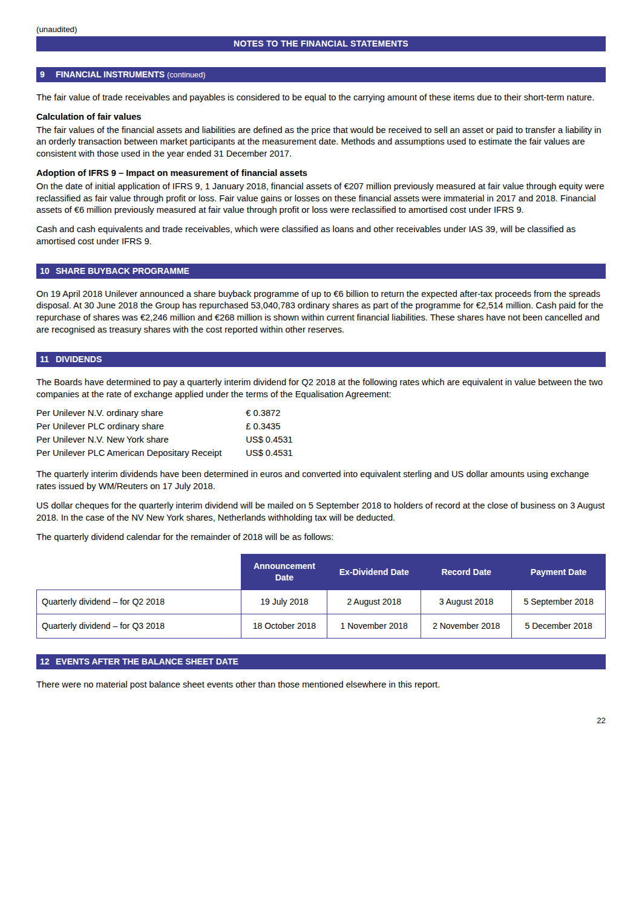(unaudited)
NOTES TO THE FINANCIAL STATEMENTS
9 FINANCIAL INSTRUMENTS (continued)
The fair value of trade receivables and payables is considered to be equal to the carrying amount of these items due to their short-term nature.
Calculation of fair values
The fair values of the financial assets and liabilities are defined as the price that would be received to sell an asset or paid to transfer a liability in an orderly transaction between market participants at the measurement date. Methods and assumptions used to estimate the fair values are consistent with those used in the year ended 31 December 2017.
Adoption of IFRS 9 – Impact on measurement of financial assets
On the date of initial application of IFRS 9, 1 January 2018, financial assets of €207 million previously measured at fair value through equity were reclassified as fair value through profit or loss. Fair value gains or losses on these financial assets were immaterial in 2017 and 2018. Financial assets of €6 million previously measured at fair value through profit or loss were reclassified to amortised cost under IFRS 9.
Cash and cash equivalents and trade receivables, which were classified as loans and other receivables under IAS 39, will be classified as amortised cost under IFRS 9.
10 SHARE BUYBACK PROGRAMME
On 19 April 2018 Unilever announced a share buyback programme of up to €6 billion to return the expected after-tax proceeds from the spreads disposal. At 30 June 2018 the Group has repurchased 53,040,783 ordinary shares as part of the programme for €2,514 million. Cash paid for the repurchase of shares was €2,246 million and €268 million is shown within current financial liabilities. These shares have not been cancelled and are recognised as treasury shares with the cost reported within other reserves.
11 DIVIDENDS
The Boards have determined to pay a quarterly interim dividend for Q2 2018 at the following rates which are equivalent in value between the two companies at the rate of exchange applied under the terms of the Equalisation Agreement:
| Per Unilever N.V. ordinary share | € 0.3872 |
| Per Unilever PLC ordinary share | £ 0.3435 |
| Per Unilever N.V. New York share | US$ 0.4531 |
| Per Unilever PLC American Depositary Receipt | US$ 0.4531 |
The quarterly interim dividends have been determined in euros and converted into equivalent sterling and US dollar amounts using exchange rates issued by WM/Reuters on 17 July 2018.
US dollar cheques for the quarterly interim dividend will be mailed on 5 September 2018 to holders of record at the close of business on 3 August 2018. In the case of the NV New York shares, Netherlands withholding tax will be deducted.
The quarterly dividend calendar for the remainder of 2018 will be as follows:
| | Announcement Date | Ex-Dividend Date | Record Date | Payment Date |
| --- | --- | --- | --- | --- |
| Quarterly dividend – for Q2 2018 | 19 July 2018 | 2 August 2018 | 3 August 2018 | 5 September 2018 |
| Quarterly dividend – for Q3 2018 | 18 October 2018 | 1 November 2018 | 2 November 2018 | 5 December 2018 |
12 EVENTS AFTER THE BALANCE SHEET DATE
There were no material post balance sheet events other than those mentioned elsewhere in this report.
22